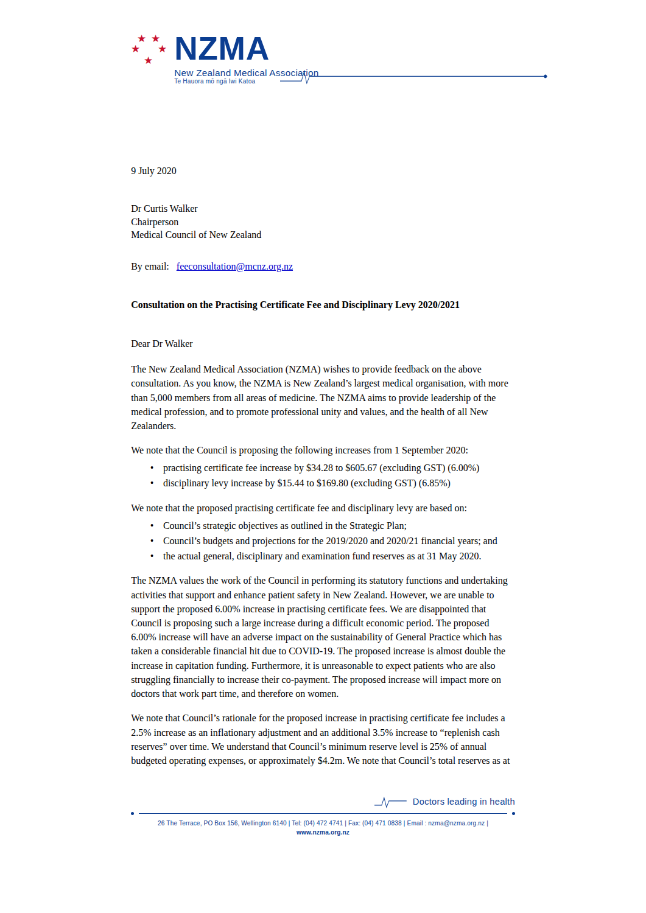★★★★★
NZMA New Zealand Medical Association Te Hauora mō ngā Iwi Katoa
9 July 2020
Dr Curtis Walker
Chairperson
Medical Council of New Zealand
By email: feeconsultation@mcnz.org.nz
Consultation on the Practising Certificate Fee and Disciplinary Levy 2020/2021
Dear Dr Walker
The New Zealand Medical Association (NZMA) wishes to provide feedback on the above consultation. As you know, the NZMA is New Zealand’s largest medical organisation, with more than 5,000 members from all areas of medicine. The NZMA aims to provide leadership of the medical profession, and to promote professional unity and values, and the health of all New Zealanders.
We note that the Council is proposing the following increases from 1 September 2020:
practising certificate fee increase by $34.28 to $605.67 (excluding GST) (6.00%)
disciplinary levy increase by $15.44 to $169.80 (excluding GST) (6.85%)
We note that the proposed practising certificate fee and disciplinary levy are based on:
Council’s strategic objectives as outlined in the Strategic Plan;
Council’s budgets and projections for the 2019/2020 and 2020/21 financial years; and
the actual general, disciplinary and examination fund reserves as at 31 May 2020.
The NZMA values the work of the Council in performing its statutory functions and undertaking activities that support and enhance patient safety in New Zealand. However, we are unable to support the proposed 6.00% increase in practising certificate fees. We are disappointed that Council is proposing such a large increase during a difficult economic period. The proposed 6.00% increase will have an adverse impact on the sustainability of General Practice which has taken a considerable financial hit due to COVID-19. The proposed increase is almost double the increase in capitation funding. Furthermore, it is unreasonable to expect patients who are also struggling financially to increase their co-payment. The proposed increase will impact more on doctors that work part time, and therefore on women.
We note that Council’s rationale for the proposed increase in practising certificate fee includes a 2.5% increase as an inflationary adjustment and an additional 3.5% increase to “replenish cash reserves” over time. We understand that Council’s minimum reserve level is 25% of annual budgeted operating expenses, or approximately $4.2m. We note that Council’s total reserves as at
Doctors leading in health
26 The Terrace, PO Box 156, Wellington 6140 | Tel: (04) 472 4741 | Fax: (04) 471 0838 | Email : nzma@nzma.org.nz | www.nzma.org.nz